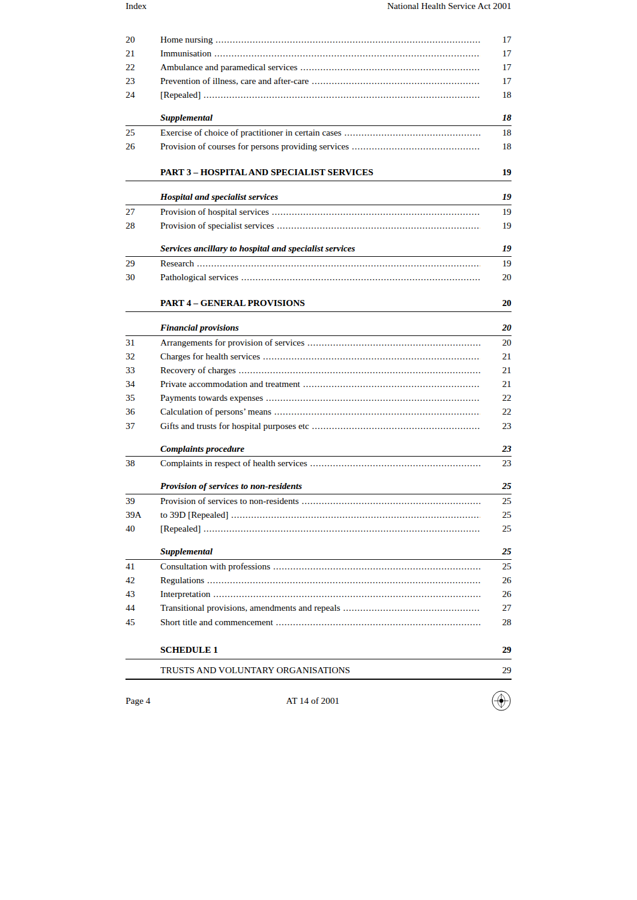Index
National Health Service Act 2001
| 20 | Home nursing | 17 |
| 21 | Immunisation | 17 |
| 22 | Ambulance and paramedical services | 17 |
| 23 | Prevention of illness, care and after-care | 17 |
| 24 | [Repealed] | 18 |
| | Supplemental | 18 |
| 25 | Exercise of choice of practitioner in certain cases | 18 |
| 26 | Provision of courses for persons providing services | 18 |
| | Part 3 – Hospital and Specialist Services | 19 |
| | Hospital and specialist services | 19 |
| 27 | Provision of hospital services | 19 |
| 28 | Provision of specialist services | 19 |
| | Services ancillary to hospital and specialist services | 19 |
| 29 | Research | 19 |
| 30 | Pathological services | 20 |
| | Part 4 – General Provisions | 20 |
| | Financial provisions | 20 |
| 31 | Arrangements for provision of services | 20 |
| 32 | Charges for health services | 21 |
| 33 | Recovery of charges | 21 |
| 34 | Private accommodation and treatment | 21 |
| 35 | Payments towards expenses | 22 |
| 36 | Calculation of persons’ means | 22 |
| 37 | Gifts and trusts for hospital purposes etc | 23 |
| | Complaints procedure | 23 |
| 38 | Complaints in respect of health services | 23 |
| | Provision of services to non-residents | 25 |
| 39 | Provision of services to non-residents | 25 |
| 39A | to 39D [Repealed] | 25 |
| 40 | [Repealed] | 25 |
| | Supplemental | 25 |
| 41 | Consultation with professions | 25 |
| 42 | Regulations | 26 |
| 43 | Interpretation | 26 |
| 44 | Transitional provisions, amendments and repeals | 27 |
| 45 | Short title and commencement | 28 |
| | Schedule 1 | 29 |
| | Trusts and Voluntary Organisations | 29 |
Page 4
AT 14 of 2001